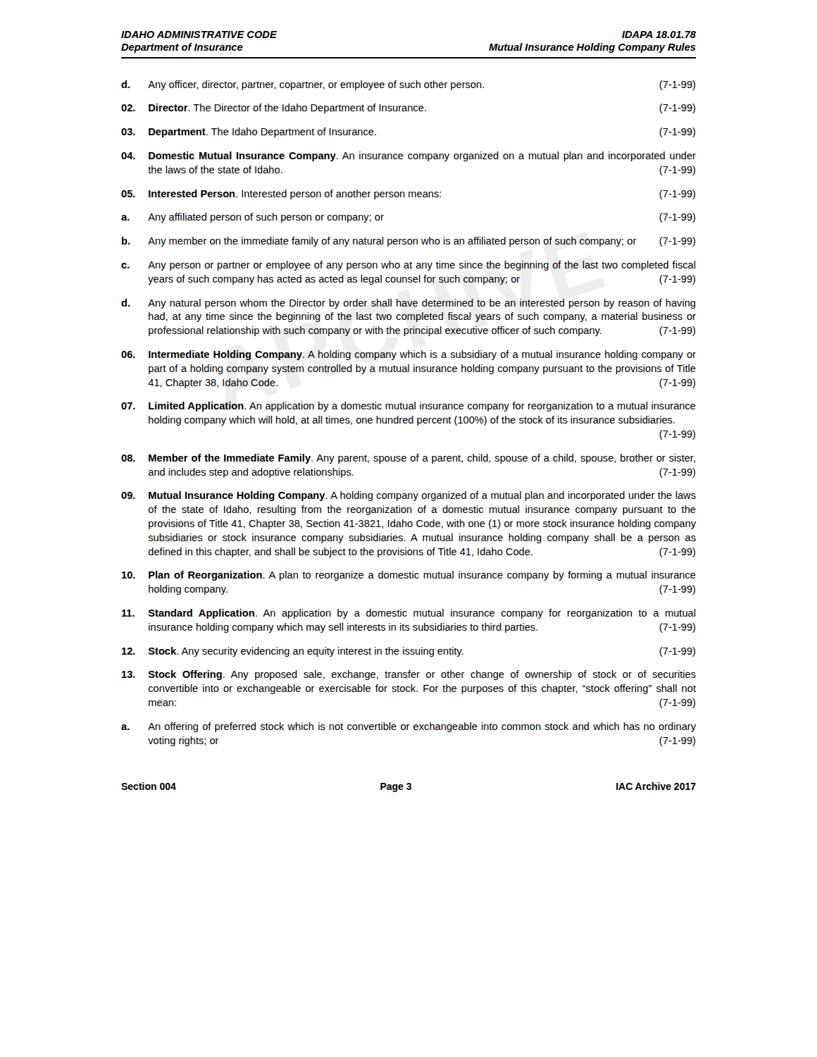ARCHIVE
IDAHO ADMINISTRATIVE CODE
Department of Insurance
IDAPA 18.01.78
Mutual Insurance Holding Company Rules
d.
(7-1-99) Any officer, director, partner, copartner, or employee of such other person.
02.
(7-1-99) Director. The Director of the Idaho Department of Insurance.
03.
(7-1-99) Department. The Idaho Department of Insurance.
04.
Domestic Mutual Insurance Company. An insurance company organized on a mutual plan and incorporated under the laws of the state of Idaho. (7-1-99)
05.
(7-1-99) Interested Person. Interested person of another person means:
a.
(7-1-99) Any affiliated person of such person or company; or
b.
Any member on the immediate family of any natural person who is an affiliated person of such company; or (7-1-99)
c.
Any person or partner or employee of any person who at any time since the beginning of the last two completed fiscal years of such company has acted as acted as legal counsel for such company; or (7-1-99)
d.
Any natural person whom the Director by order shall have determined to be an interested person by reason of having had, at any time since the beginning of the last two completed fiscal years of such company, a material business or professional relationship with such company or with the principal executive officer of such company. (7-1-99)
06.
Intermediate Holding Company. A holding company which is a subsidiary of a mutual insurance holding company or part of a holding company system controlled by a mutual insurance holding company pursuant to the provisions of Title 41, Chapter 38, Idaho Code. (7-1-99)
07.
Limited Application. An application by a domestic mutual insurance company for reorganization to a mutual insurance holding company which will hold, at all times, one hundred percent (100%) of the stock of its insurance subsidiaries. (7-1-99)
08.
Member of the Immediate Family. Any parent, spouse of a parent, child, spouse of a child, spouse, brother or sister, and includes step and adoptive relationships. (7-1-99)
09.
Mutual Insurance Holding Company. A holding company organized of a mutual plan and incorporated under the laws of the state of Idaho, resulting from the reorganization of a domestic mutual insurance company pursuant to the provisions of Title 41, Chapter 38, Section 41-3821, Idaho Code, with one (1) or more stock insurance holding company subsidiaries or stock insurance company subsidiaries. A mutual insurance holding company shall be a person as defined in this chapter, and shall be subject to the provisions of Title 41, Idaho Code. (7-1-99)
10.
Plan of Reorganization. A plan to reorganize a domestic mutual insurance company by forming a mutual insurance holding company. (7-1-99)
11.
Standard Application. An application by a domestic mutual insurance company for reorganization to a mutual insurance holding company which may sell interests in its subsidiaries to third parties. (7-1-99)
12.
(7-1-99) Stock. Any security evidencing an equity interest in the issuing entity.
13.
Stock Offering. Any proposed sale, exchange, transfer or other change of ownership of stock or of securities convertible into or exchangeable or exercisable for stock. For the purposes of this chapter, “stock offering” shall not mean: (7-1-99)
a.
An offering of preferred stock which is not convertible or exchangeable into common stock and which has no ordinary voting rights; or (7-1-99)
Section 004
Page 3
IAC Archive 2017